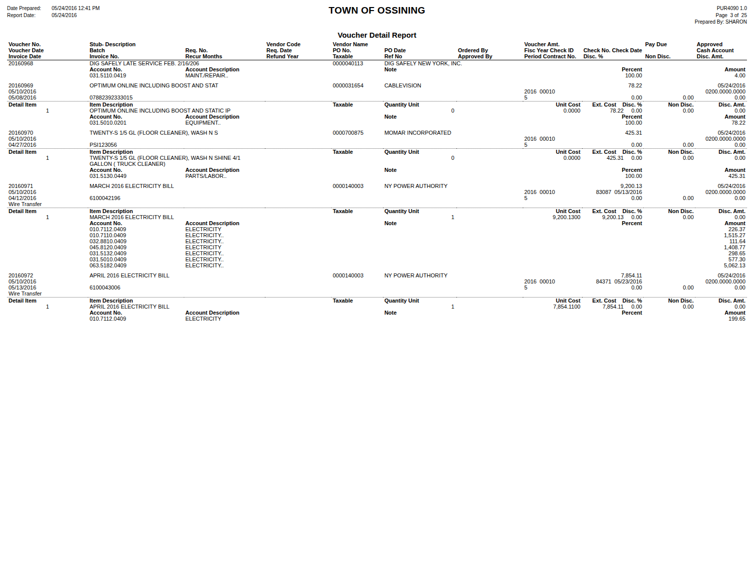| Date Prepared: 05/24/2016 12:41 PM Report Date: 05/24/2016 | TOWN OF OSSINING | PUR4090 1.0 Page 3 of 25 Prepared By: SHARON |
| | Voucher Detail Report | |
| Voucher No. | Stub- Description | | Vendor Code | Vendor Name | | Voucher Amt. | | Pay Due | Approved |
| Voucher Date | Batch | Req. No. | Req. Date | PO No. | PO Date | Ordered By | Fisc Year Check ID | Check No. Check Date | | Cash Account |
| Invoice Date | Invoice No. | Recur Months | Refund Year | Taxable | Ref No | Approved By | Period Contract No. | Disc. % | Non Disc. | Disc. Amt. |
| 20160968 | DIG SAFELY LATE SERVICE FEB. 2/16/206 | 0000040113 | DIG SAFELY NEW YORK, INC. | | | |
| | Account No. | Account Description | | Note | | | Percent | | Amount |
| | 031.5110.0419 | MAINT./REPAIR.. | | | | | 100.00 | | 4.00 |
| 20160969 | OPTIMUM ONLINE INCLUDING BOOST AND STAT | 0000031654 | CABLEVISION | | 78.22 | | 05/24/2016 |
| 05/10/2016 | | | | | | | 2016 00010 | | | 0200.0000.0000 |
| 05/08/2016 | 07882392333015 | | | | | | 5 | 0.00 | 0.00 | 0.00 |
| Detail Item | Item Description | Taxable | Quantity Unit | Unit Cost | Ext. Cost Disc. % | Non Disc. | Disc. Amt. |
| 1 | OPTIMUM ONLINE INCLUDING BOOST AND STATIC IP | | 0 | 0.0000 | 78.22 0.00 | 0.00 | 0.00 |
| | Account No. | Account Description | | Note | | | Percent | | Amount |
| | 031.5010.0201 | EQUIPMENT.. | | | | | 100.00 | | 78.22 |
| 20160970 | TWENTY-S 1/5 GL (FLOOR CLEANER), WASH N S | 0000700875 | MOMAR INCORPORATED | | 425.31 | | 05/24/2016 |
| 05/10/2016 | | | | | | | 2016 00010 | | | 0200.0000.0000 |
| 04/27/2016 | PSI123056 | | | | | | 5 | 0.00 | 0.00 | 0.00 |
| Detail Item | Item Description | Taxable | Quantity Unit | Unit Cost | Ext. Cost Disc. % | Non Disc. | Disc. Amt. |
| 1 | TWENTY-S 1/5 GL (FLOOR CLEANER), WASH N SHINE 4/1 GALLON ( TRUCK CLEANER) | | 0 | 0.0000 | 425.31 0.00 | 0.00 | 0.00 |
| | Account No. | Account Description | | Note | | | Percent | | Amount |
| | 031.5130.0449 | PARTS/LABOR.. | | | | | 100.00 | | 425.31 |
| 20160971 | MARCH 2016 ELECTRICITY BILL | 0000140003 | NY POWER AUTHORITY | | 9,200.13 | | 05/24/2016 |
| 05/10/2016 | | | | | | | 2016 00010 | 83087 05/13/2016 | | 0200.0000.0000 |
| 04/12/2016 | 6100042196 | | | | | | 5 | 0.00 | 0.00 | 0.00 |
| Wire Transfer | |
| Detail Item | Item Description | Taxable | Quantity Unit | Unit Cost | Ext. Cost Disc. % | Non Disc. | Disc. Amt. |
| 1 | MARCH 2016 ELECTRICITY BILL | | 1 | 9,200.1300 | 9,200.13 0.00 | 0.00 | 0.00 |
| | Account No. | Account Description | | Note | | | Percent | | Amount |
| | 010.7112.0409 | ELECTRICITY | | | | | | | 226.37 |
| | 010.7110.0409 | ELECTRICITY.. | | | | | | | 1,515.27 |
| | 032.8810.0409 | ELECTRICITY.. | | | | | | | 111.64 |
| | 045.8120.0409 | ELECTRICITY | | | | | | | 1,408.77 |
| | 031.5132.0409 | ELECTRICITY.. | | | | | | | 298.65 |
| | 031.5010.0409 | ELECTRICITY.. | | | | | | | 577.30 |
| | 063.5182.0409 | ELECTRICITY.. | | | | | | | 5,062.13 |
| 20160972 | APRIL 2016 ELECTRICITY BILL | 0000140003 | NY POWER AUTHORITY | | 7,854.11 | | 05/24/2016 |
| 05/10/2016 | | | | | | | 2016 00010 | 84371 05/23/2016 | | 0200.0000.0000 |
| 05/13/2016 | 6100043006 | | | | | | 5 | 0.00 | 0.00 | 0.00 |
| Wire Transfer | |
| Detail Item | Item Description | Taxable | Quantity Unit | Unit Cost | Ext. Cost Disc. % | Non Disc. | Disc. Amt. |
| 1 | APRIL 2016 ELECTRICITY BILL | | 1 | 7,854.1100 | 7,854.11 0.00 | 0.00 | 0.00 |
| | Account No. | Account Description | | Note | | | Percent | | Amount |
| | 010.7112.0409 | ELECTRICITY | | | | | | | 199.65 |